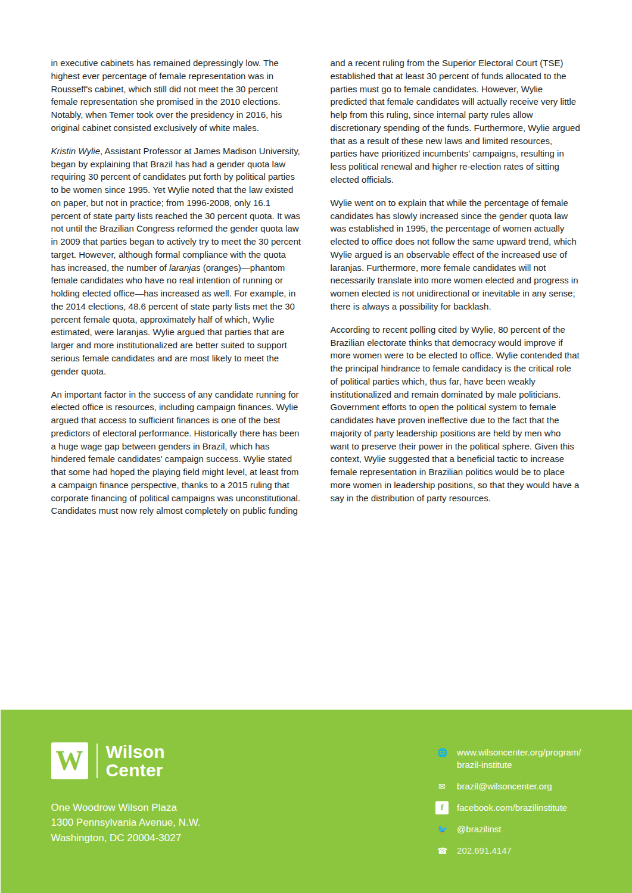in executive cabinets has remained depressingly low. The highest ever percentage of female representation was in Rousseff's cabinet, which still did not meet the 30 percent female representation she promised in the 2010 elections. Notably, when Temer took over the presidency in 2016, his original cabinet consisted exclusively of white males.
Kristin Wylie, Assistant Professor at James Madison University, began by explaining that Brazil has had a gender quota law requiring 30 percent of candidates put forth by political parties to be women since 1995. Yet Wylie noted that the law existed on paper, but not in practice; from 1996-2008, only 16.1 percent of state party lists reached the 30 percent quota. It was not until the Brazilian Congress reformed the gender quota law in 2009 that parties began to actively try to meet the 30 percent target. However, although formal compliance with the quota has increased, the number of laranjas (oranges)—phantom female candidates who have no real intention of running or holding elected office—has increased as well. For example, in the 2014 elections, 48.6 percent of state party lists met the 30 percent female quota, approximately half of which, Wylie estimated, were laranjas. Wylie argued that parties that are larger and more institutionalized are better suited to support serious female candidates and are most likely to meet the gender quota.
An important factor in the success of any candidate running for elected office is resources, including campaign finances. Wylie argued that access to sufficient finances is one of the best predictors of electoral performance. Historically there has been a huge wage gap between genders in Brazil, which has hindered female candidates' campaign success. Wylie stated that some had hoped the playing field might level, at least from a campaign finance perspective, thanks to a 2015 ruling that corporate financing of political campaigns was unconstitutional. Candidates must now rely almost completely on public funding and a recent ruling from the Superior Electoral Court (TSE) established that at least 30 percent of funds allocated to the parties must go to female candidates. However, Wylie predicted that female candidates will actually receive very little help from this ruling, since internal party rules allow discretionary spending of the funds. Furthermore, Wylie argued that as a result of these new laws and limited resources, parties have prioritized incumbents' campaigns, resulting in less political renewal and higher re-election rates of sitting elected officials.
Wylie went on to explain that while the percentage of female candidates has slowly increased since the gender quota law was established in 1995, the percentage of women actually elected to office does not follow the same upward trend, which Wylie argued is an observable effect of the increased use of laranjas. Furthermore, more female candidates will not necessarily translate into more women elected and progress in women elected is not unidirectional or inevitable in any sense; there is always a possibility for backlash.
According to recent polling cited by Wylie, 80 percent of the Brazilian electorate thinks that democracy would improve if more women were to be elected to office. Wylie contended that the principal hindrance to female candidacy is the critical role of political parties which, thus far, have been weakly institutionalized and remain dominated by male politicians. Government efforts to open the political system to female candidates have proven ineffective due to the fact that the majority of party leadership positions are held by men who want to preserve their power in the political sphere. Given this context, Wylie suggested that a beneficial tactic to increase female representation in Brazilian politics would be to place more women in leadership positions, so that they would have a say in the distribution of party resources.
W Wilson
Center
One Woodrow Wilson Plaza
1300 Pennsylvania Avenue, N.W.
Washington, DC 20004-3027
🌐www.wilsoncenter.org/program/
brazil-institute
✉brazil@wilsoncenter.org
ffacebook.com/brazilinstitute
🐦@brazilinst
☎202.691.4147